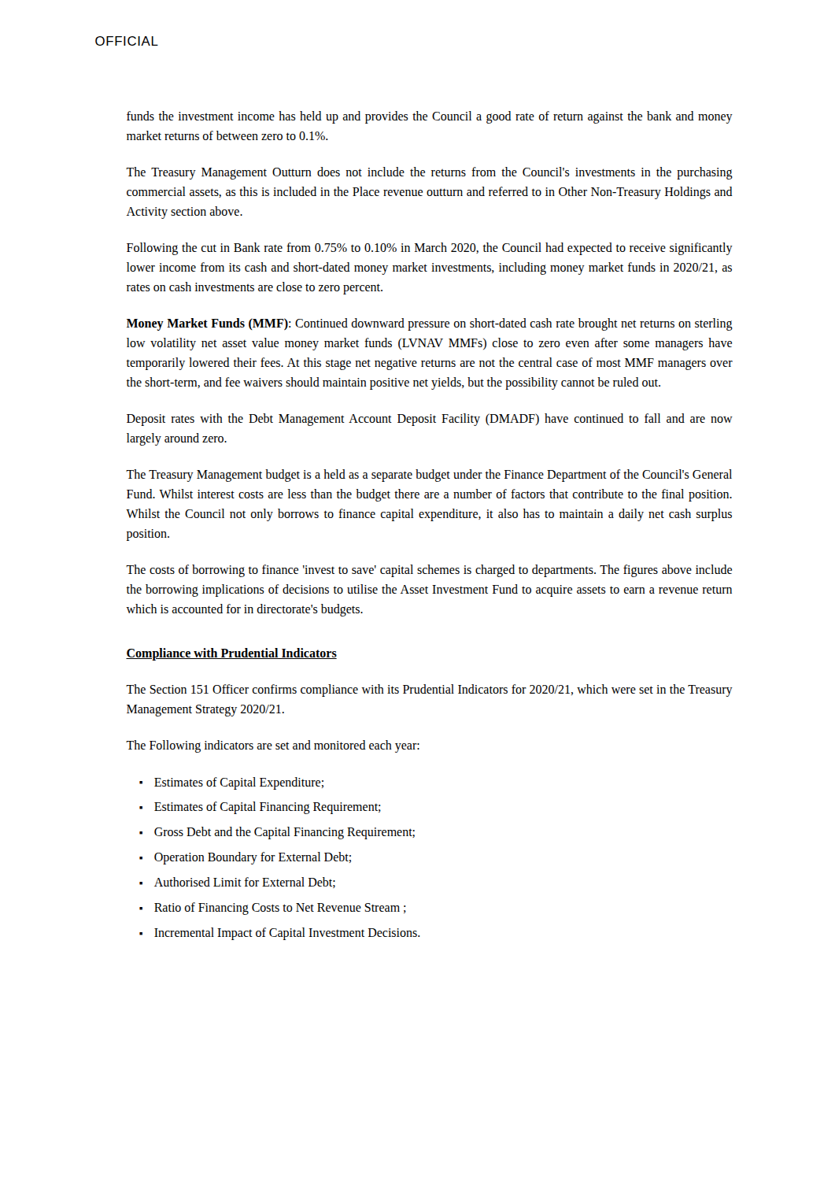OFFICIAL
funds the investment income has held up and provides the Council a good rate of return against the bank and money market returns of between zero to 0.1%.
The Treasury Management Outturn does not include the returns from the Council's investments in the purchasing commercial assets, as this is included in the Place revenue outturn and referred to in Other Non-Treasury Holdings and Activity section above.
Following the cut in Bank rate from 0.75% to 0.10% in March 2020, the Council had expected to receive significantly lower income from its cash and short-dated money market investments, including money market funds in 2020/21, as rates on cash investments are close to zero percent.
Money Market Funds (MMF): Continued downward pressure on short-dated cash rate brought net returns on sterling low volatility net asset value money market funds (LVNAV MMFs) close to zero even after some managers have temporarily lowered their fees. At this stage net negative returns are not the central case of most MMF managers over the short-term, and fee waivers should maintain positive net yields, but the possibility cannot be ruled out.
Deposit rates with the Debt Management Account Deposit Facility (DMADF) have continued to fall and are now largely around zero.
The Treasury Management budget is a held as a separate budget under the Finance Department of the Council's General Fund. Whilst interest costs are less than the budget there are a number of factors that contribute to the final position. Whilst the Council not only borrows to finance capital expenditure, it also has to maintain a daily net cash surplus position.
The costs of borrowing to finance 'invest to save' capital schemes is charged to departments. The figures above include the borrowing implications of decisions to utilise the Asset Investment Fund to acquire assets to earn a revenue return which is accounted for in directorate's budgets.
Compliance with Prudential Indicators
The Section 151 Officer confirms compliance with its Prudential Indicators for 2020/21, which were set in the Treasury Management Strategy 2020/21.
The Following indicators are set and monitored each year:
Estimates of Capital Expenditure;
Estimates of Capital Financing Requirement;
Gross Debt and the Capital Financing Requirement;
Operation Boundary for External Debt;
Authorised Limit for External Debt;
Ratio of Financing Costs to Net Revenue Stream ;
Incremental Impact of Capital Investment Decisions.